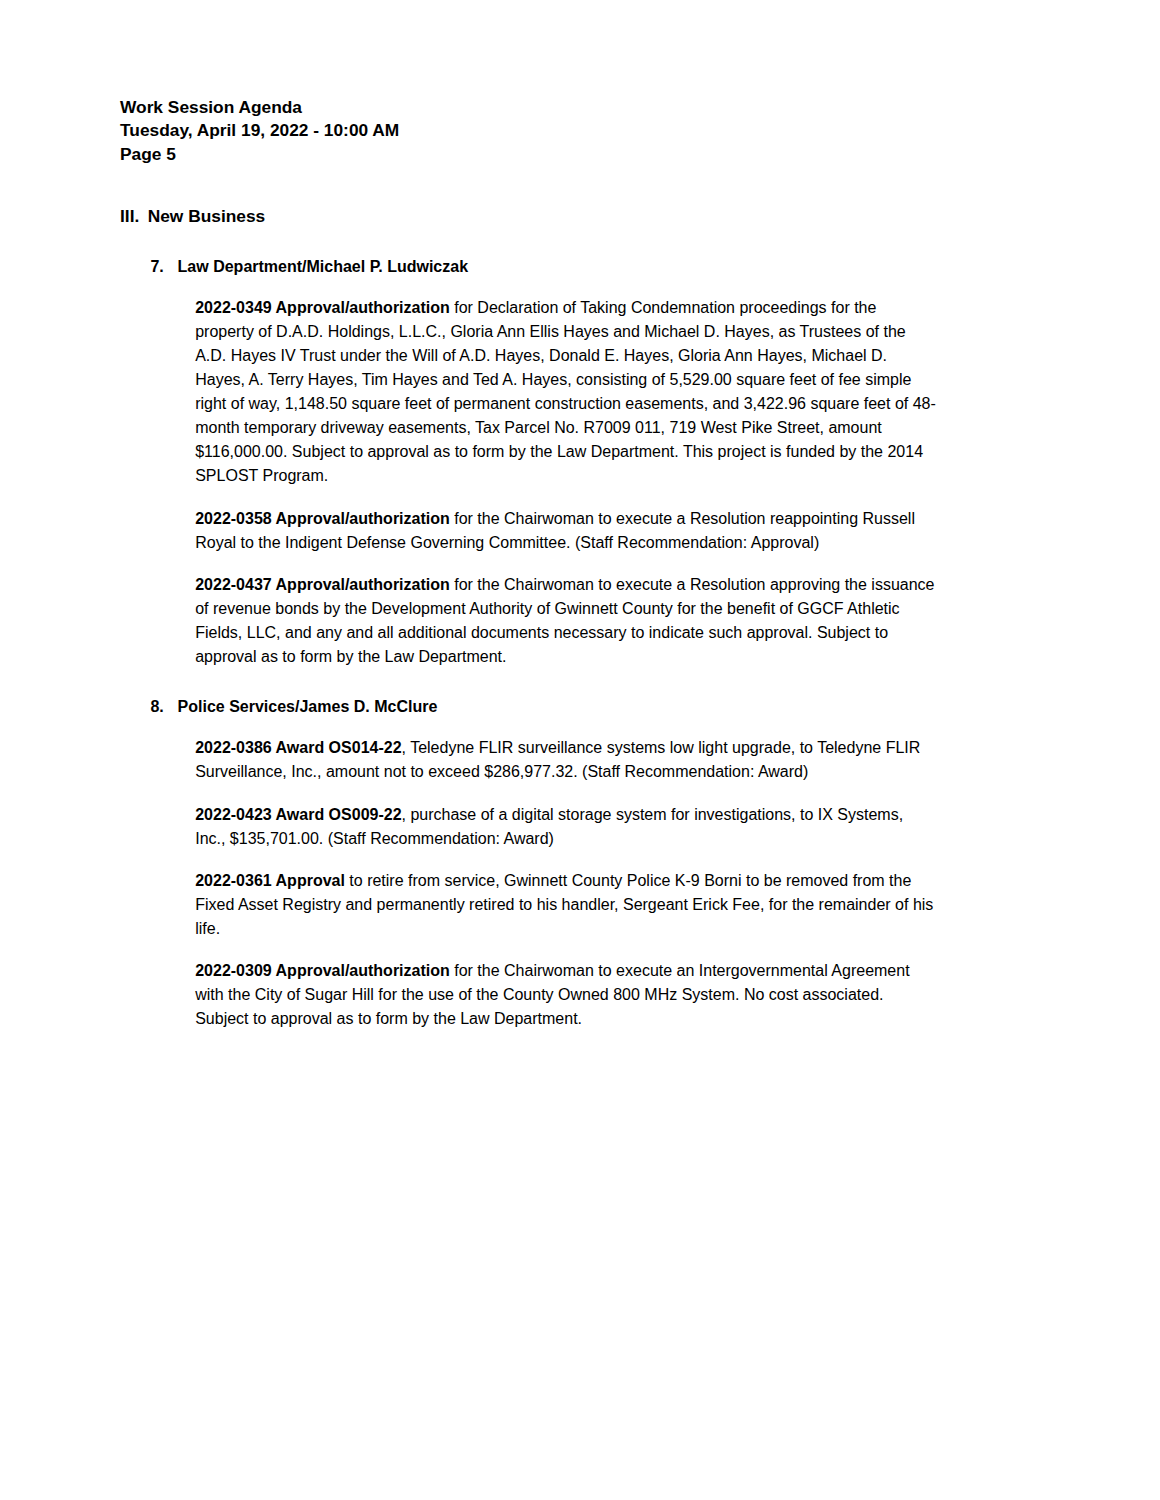Work Session Agenda
Tuesday, April 19, 2022 - 10:00 AM
Page 5
III. New Business
7. Law Department/Michael P. Ludwiczak
2022-0349 Approval/authorization for Declaration of Taking Condemnation proceedings for the property of D.A.D. Holdings, L.L.C., Gloria Ann Ellis Hayes and Michael D. Hayes, as Trustees of the A.D. Hayes IV Trust under the Will of A.D. Hayes, Donald E. Hayes, Gloria Ann Hayes, Michael D. Hayes, A. Terry Hayes, Tim Hayes and Ted A. Hayes, consisting of 5,529.00 square feet of fee simple right of way, 1,148.50 square feet of permanent construction easements, and 3,422.96 square feet of 48-month temporary driveway easements, Tax Parcel No. R7009 011, 719 West Pike Street, amount $116,000.00. Subject to approval as to form by the Law Department. This project is funded by the 2014 SPLOST Program.
2022-0358 Approval/authorization for the Chairwoman to execute a Resolution reappointing Russell Royal to the Indigent Defense Governing Committee. (Staff Recommendation: Approval)
2022-0437 Approval/authorization for the Chairwoman to execute a Resolution approving the issuance of revenue bonds by the Development Authority of Gwinnett County for the benefit of GGCF Athletic Fields, LLC, and any and all additional documents necessary to indicate such approval. Subject to approval as to form by the Law Department.
8. Police Services/James D. McClure
2022-0386 Award OS014-22, Teledyne FLIR surveillance systems low light upgrade, to Teledyne FLIR Surveillance, Inc., amount not to exceed $286,977.32. (Staff Recommendation: Award)
2022-0423 Award OS009-22, purchase of a digital storage system for investigations, to IX Systems, Inc., $135,701.00. (Staff Recommendation: Award)
2022-0361 Approval to retire from service, Gwinnett County Police K-9 Borni to be removed from the Fixed Asset Registry and permanently retired to his handler, Sergeant Erick Fee, for the remainder of his life.
2022-0309 Approval/authorization for the Chairwoman to execute an Intergovernmental Agreement with the City of Sugar Hill for the use of the County Owned 800 MHz System. No cost associated. Subject to approval as to form by the Law Department.